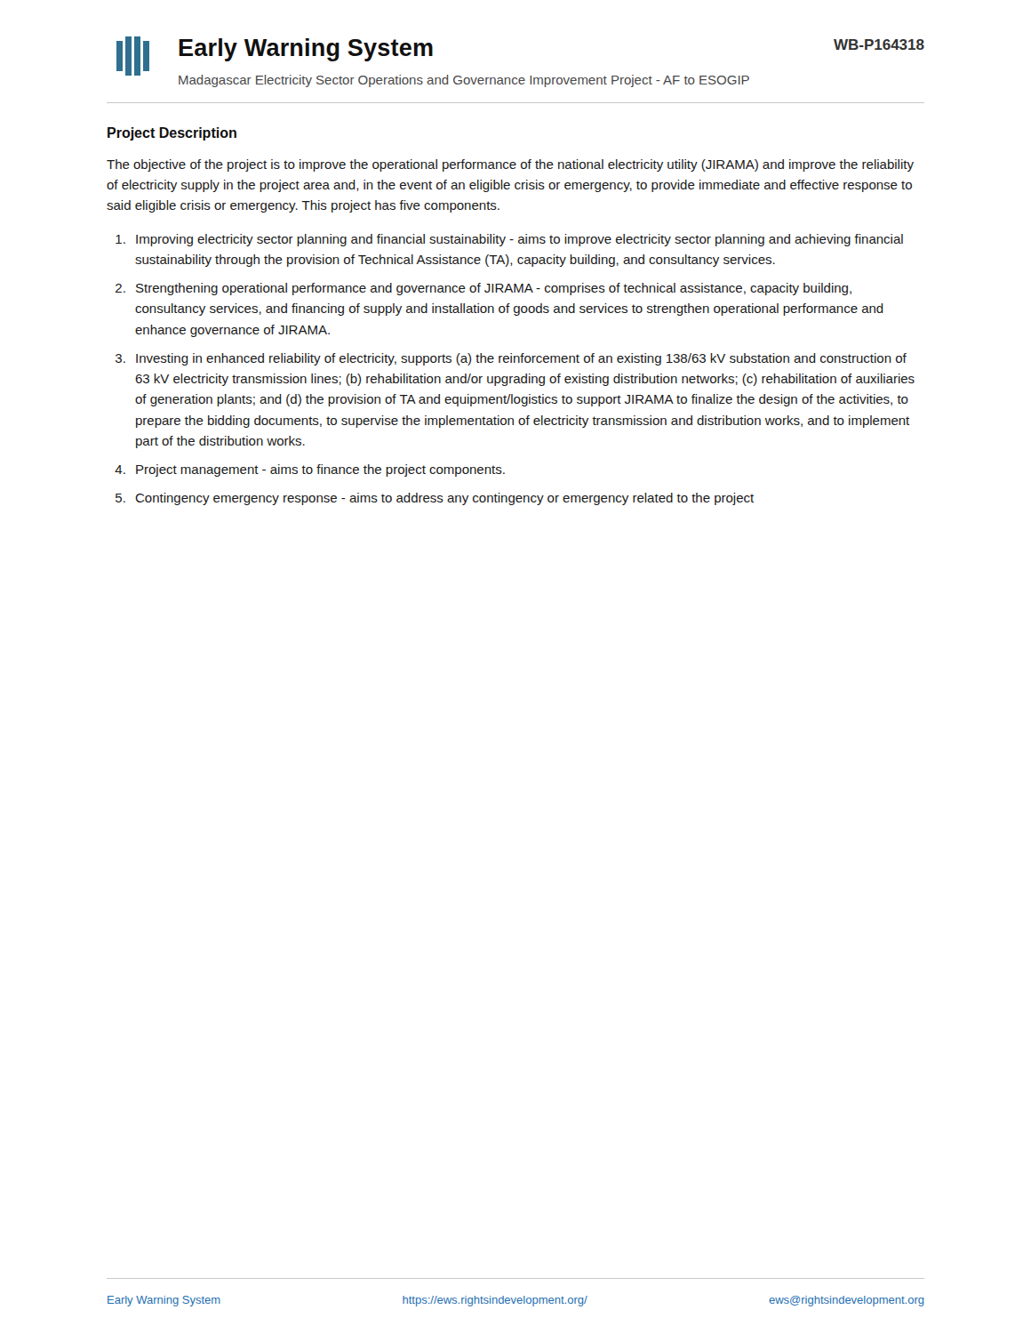Early Warning System
Madagascar Electricity Sector Operations and Governance Improvement Project - AF to ESOGIP
WB-P164318
Project Description
The objective of the project is to improve the operational performance of the national electricity utility (JIRAMA) and improve the reliability of electricity supply in the project area and, in the event of an eligible crisis or emergency, to provide immediate and effective response to said eligible crisis or emergency. This project has five components.
Improving electricity sector planning and financial sustainability - aims to improve electricity sector planning and achieving financial sustainability through the provision of Technical Assistance (TA), capacity building, and consultancy services.
Strengthening operational performance and governance of JIRAMA - comprises of technical assistance, capacity building, consultancy services, and financing of supply and installation of goods and services to strengthen operational performance and enhance governance of JIRAMA.
Investing in enhanced reliability of electricity, supports (a) the reinforcement of an existing 138/63 kV substation and construction of 63 kV electricity transmission lines; (b) rehabilitation and/or upgrading of existing distribution networks; (c) rehabilitation of auxiliaries of generation plants; and (d) the provision of TA and equipment/logistics to support JIRAMA to finalize the design of the activities, to prepare the bidding documents, to supervise the implementation of electricity transmission and distribution works, and to implement part of the distribution works.
Project management - aims to finance the project components.
Contingency emergency response - aims to address any contingency or emergency related to the project
Early Warning System
https://ews.rightsindevelopment.org/
ews@rightsindevelopment.org